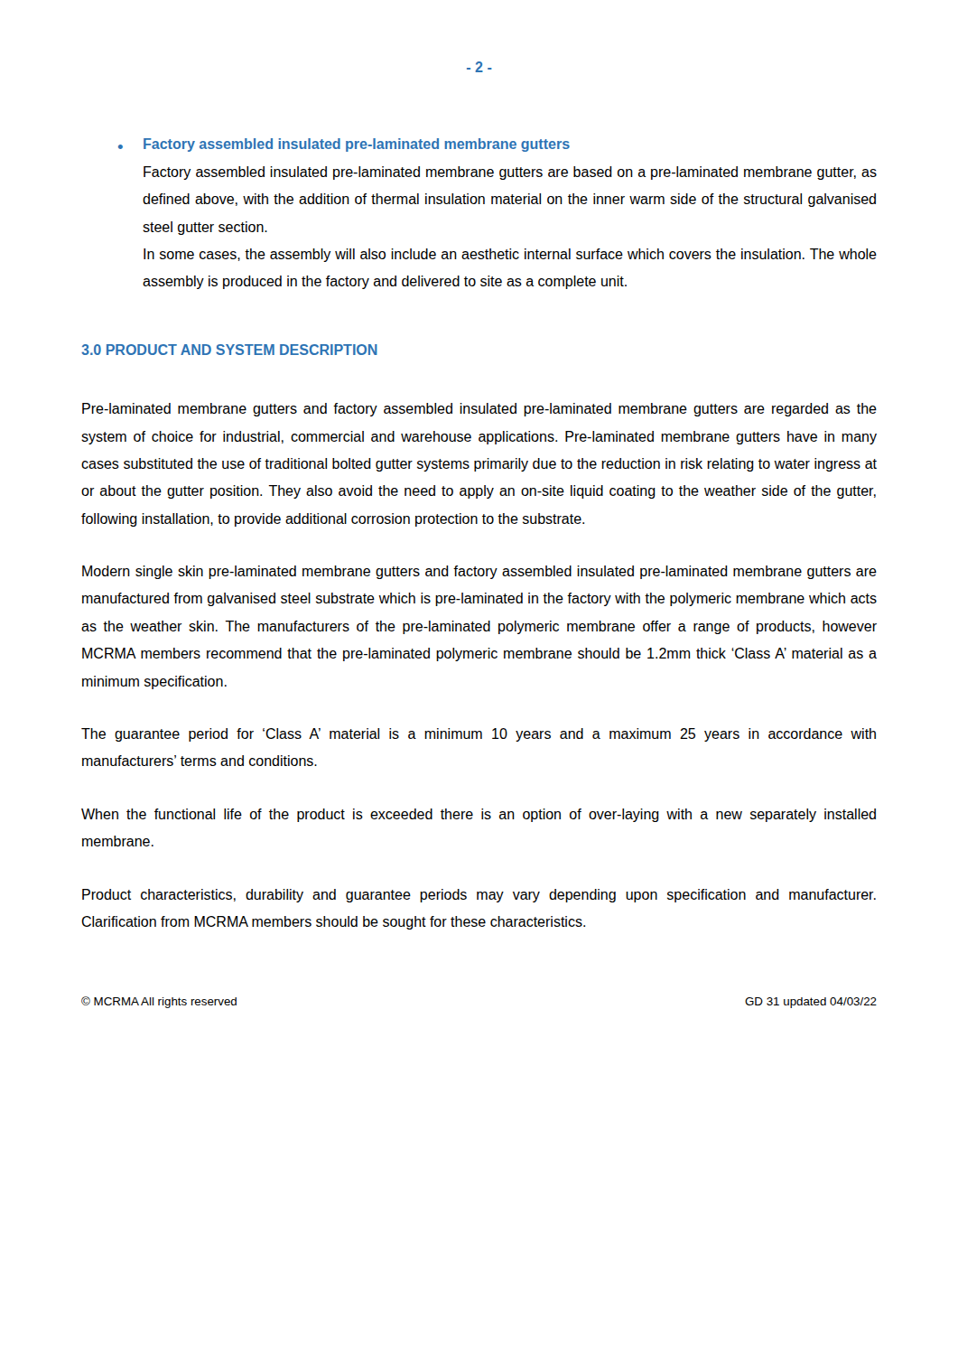- 2 -
Factory assembled insulated pre-laminated membrane gutters
Factory assembled insulated pre-laminated membrane gutters are based on a pre-laminated membrane gutter, as defined above, with the addition of thermal insulation material on the inner warm side of the structural galvanised steel gutter section.
In some cases, the assembly will also include an aesthetic internal surface which covers the insulation. The whole assembly is produced in the factory and delivered to site as a complete unit.
3.0 PRODUCT AND SYSTEM DESCRIPTION
Pre-laminated membrane gutters and factory assembled insulated pre-laminated membrane gutters are regarded as the system of choice for industrial, commercial and warehouse applications. Pre-laminated membrane gutters have in many cases substituted the use of traditional bolted gutter systems primarily due to the reduction in risk relating to water ingress at or about the gutter position. They also avoid the need to apply an on-site liquid coating to the weather side of the gutter, following installation, to provide additional corrosion protection to the substrate.
Modern single skin pre-laminated membrane gutters and factory assembled insulated pre-laminated membrane gutters are manufactured from galvanised steel substrate which is pre-laminated in the factory with the polymeric membrane which acts as the weather skin. The manufacturers of the pre-laminated polymeric membrane offer a range of products, however MCRMA members recommend that the pre-laminated polymeric membrane should be 1.2mm thick ‘Class A’ material as a minimum specification.
The guarantee period for ‘Class A’ material is a minimum 10 years and a maximum 25 years in accordance with manufacturers’ terms and conditions.
When the functional life of the product is exceeded there is an option of over-laying with a new separately installed membrane.
Product characteristics, durability and guarantee periods may vary depending upon specification and manufacturer. Clarification from MCRMA members should be sought for these characteristics.
© MCRMA All rights reserved GD 31 updated 04/03/22